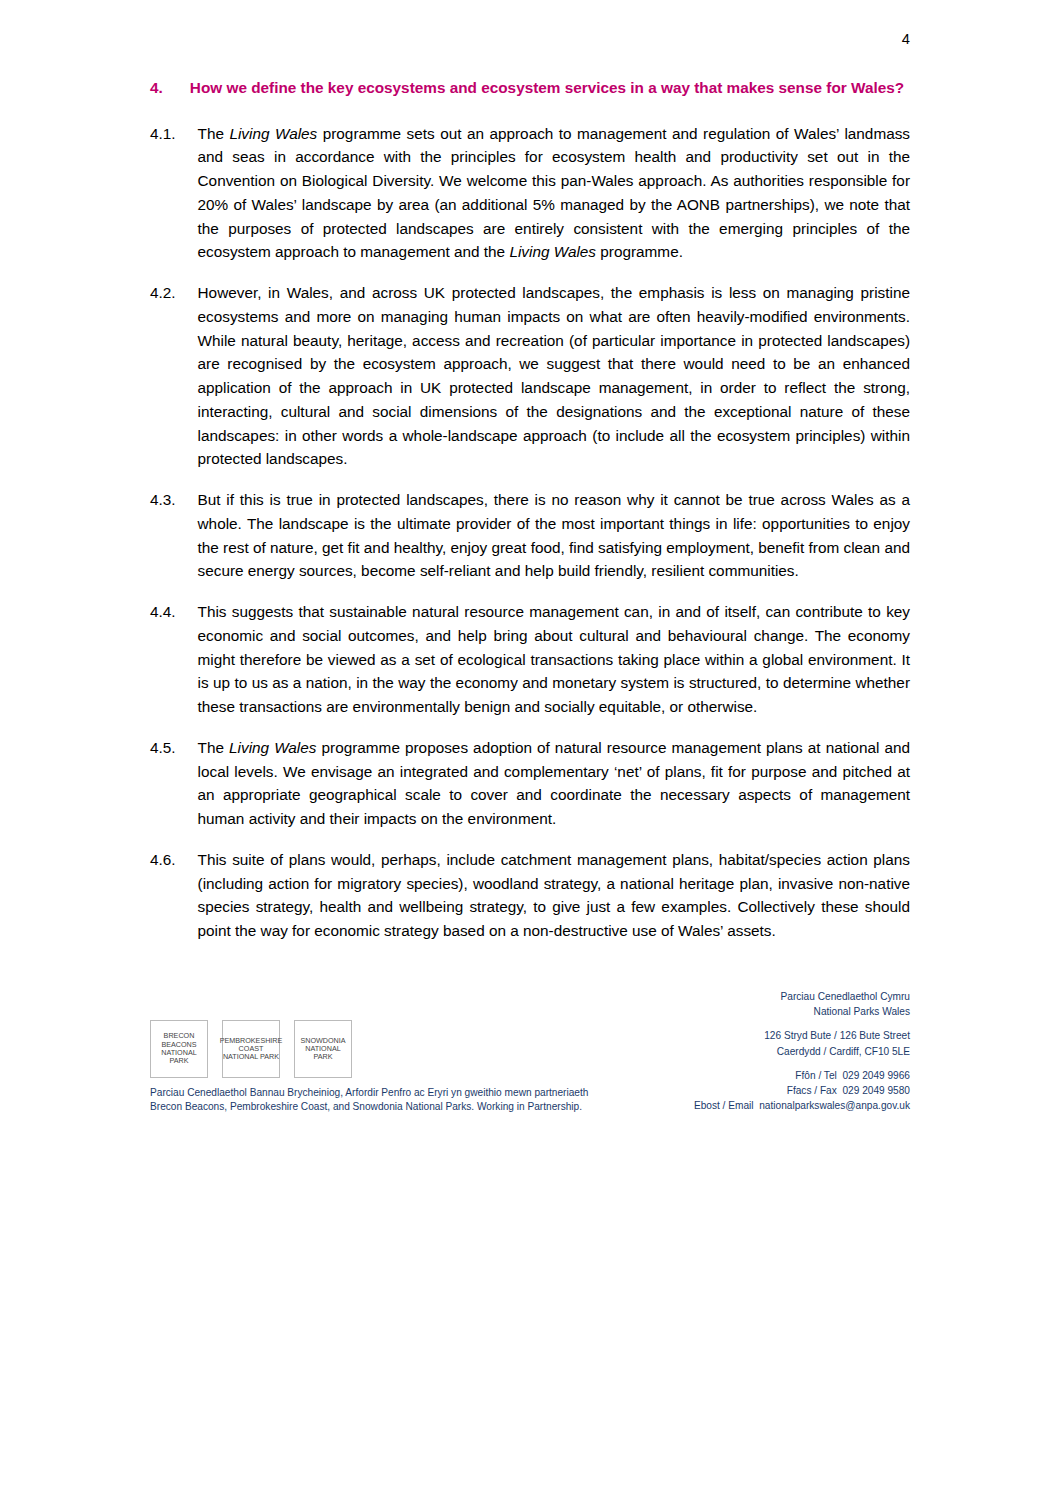4
4. How we define the key ecosystems and ecosystem services in a way that makes sense for Wales?
4.1. The Living Wales programme sets out an approach to management and regulation of Wales’ landmass and seas in accordance with the principles for ecosystem health and productivity set out in the Convention on Biological Diversity. We welcome this pan-Wales approach. As authorities responsible for 20% of Wales’ landscape by area (an additional 5% managed by the AONB partnerships), we note that the purposes of protected landscapes are entirely consistent with the emerging principles of the ecosystem approach to management and the Living Wales programme.
4.2. However, in Wales, and across UK protected landscapes, the emphasis is less on managing pristine ecosystems and more on managing human impacts on what are often heavily-modified environments. While natural beauty, heritage, access and recreation (of particular importance in protected landscapes) are recognised by the ecosystem approach, we suggest that there would need to be an enhanced application of the approach in UK protected landscape management, in order to reflect the strong, interacting, cultural and social dimensions of the designations and the exceptional nature of these landscapes: in other words a whole-landscape approach (to include all the ecosystem principles) within protected landscapes.
4.3. But if this is true in protected landscapes, there is no reason why it cannot be true across Wales as a whole. The landscape is the ultimate provider of the most important things in life: opportunities to enjoy the rest of nature, get fit and healthy, enjoy great food, find satisfying employment, benefit from clean and secure energy sources, become self-reliant and help build friendly, resilient communities.
4.4. This suggests that sustainable natural resource management can, in and of itself, can contribute to key economic and social outcomes, and help bring about cultural and behavioural change. The economy might therefore be viewed as a set of ecological transactions taking place within a global environment. It is up to us as a nation, in the way the economy and monetary system is structured, to determine whether these transactions are environmentally benign and socially equitable, or otherwise.
4.5. The Living Wales programme proposes adoption of natural resource management plans at national and local levels. We envisage an integrated and complementary ‘net’ of plans, fit for purpose and pitched at an appropriate geographical scale to cover and coordinate the necessary aspects of management human activity and their impacts on the environment.
4.6. This suite of plans would, perhaps, include catchment management plans, habitat/species action plans (including action for migratory species), woodland strategy, a national heritage plan, invasive non-native species strategy, health and wellbeing strategy, to give just a few examples. Collectively these should point the way for economic strategy based on a non-destructive use of Wales’ assets.
BRECON
BEACONS
NATIONAL PARK
PEMBROKESHIRE
COAST
NATIONAL PARK
SNOWDONIA
NATIONAL PARK
Parciau Cenedlaethol Bannau Brycheiniog, Arfordir Penfro ac Eryri yn gweithio mewn partneriaeth
Brecon Beacons, Pembrokeshire Coast, and Snowdonia National Parks. Working in Partnership.
Parciau Cenedlaethol Cymru
National Parks Wales
126 Stryd Bute / 126 Bute Street
Caerdydd / Cardiff, CF10 5LE
Ffôn / Tel 029 2049 9966
Ffacs / Fax 029 2049 9580
Ebost / Email nationalparkswales@anpa.gov.uk